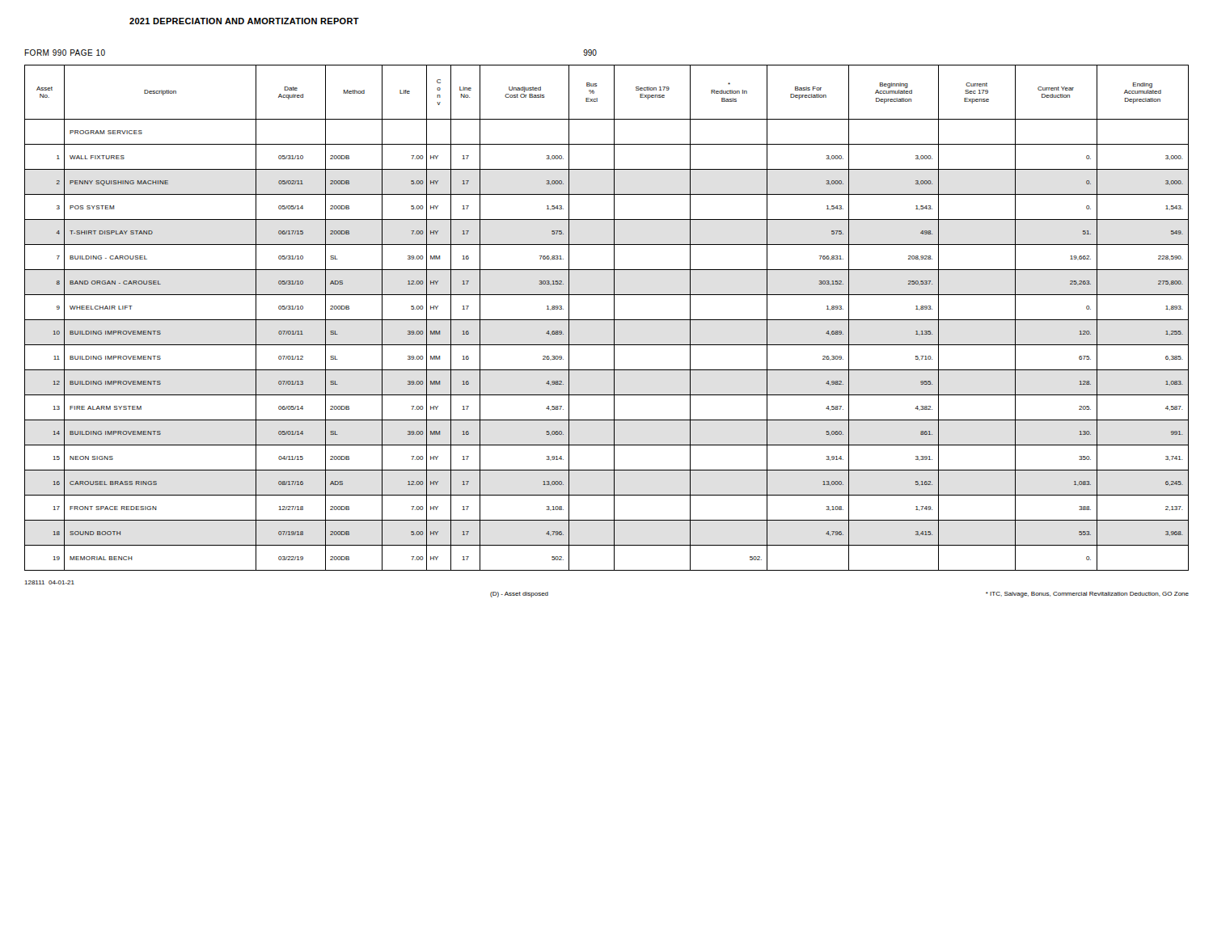2021 DEPRECIATION AND AMORTIZATION REPORT
FORM 990 PAGE 10 990
| Asset No. | Description | Date Acquired | Method | Life | C o n v | Line No. | Unadjusted Cost Or Basis | Bus % Excl | Section 179 Expense | * Reduction In Basis | Basis For Depreciation | Beginning Accumulated Depreciation | Current Sec 179 Expense | Current Year Deduction | Ending Accumulated Depreciation |
| --- | --- | --- | --- | --- | --- | --- | --- | --- | --- | --- | --- | --- | --- | --- | --- |
| | PROGRAM SERVICES | | | | | | | | | | | | | | |
| 1 | WALL FIXTURES | 05/31/10 | 200DB | 7.00 | HY | 17 | 3,000. | | | | 3,000. | 3,000. | | 0. | 3,000. |
| 2 | PENNY SQUISHING MACHINE | 05/02/11 | 200DB | 5.00 | HY | 17 | 3,000. | | | | 3,000. | 3,000. | | 0. | 3,000. |
| 3 | POS SYSTEM | 05/05/14 | 200DB | 5.00 | HY | 17 | 1,543. | | | | 1,543. | 1,543. | | 0. | 1,543. |
| 4 | T-SHIRT DISPLAY STAND | 06/17/15 | 200DB | 7.00 | HY | 17 | 575. | | | | 575. | 498. | | 51. | 549. |
| 7 | BUILDING - CAROUSEL | 05/31/10 | SL | 39.00 | MM | 16 | 766,831. | | | | 766,831. | 208,928. | | 19,662. | 228,590. |
| 8 | BAND ORGAN - CAROUSEL | 05/31/10 | ADS | 12.00 | HY | 17 | 303,152. | | | | 303,152. | 250,537. | | 25,263. | 275,800. |
| 9 | WHEELCHAIR LIFT | 05/31/10 | 200DB | 5.00 | HY | 17 | 1,893. | | | | 1,893. | 1,893. | | 0. | 1,893. |
| 10 | BUILDING IMPROVEMENTS | 07/01/11 | SL | 39.00 | MM | 16 | 4,689. | | | | 4,689. | 1,135. | | 120. | 1,255. |
| 11 | BUILDING IMPROVEMENTS | 07/01/12 | SL | 39.00 | MM | 16 | 26,309. | | | | 26,309. | 5,710. | | 675. | 6,385. |
| 12 | BUILDING IMPROVEMENTS | 07/01/13 | SL | 39.00 | MM | 16 | 4,982. | | | | 4,982. | 955. | | 128. | 1,083. |
| 13 | FIRE ALARM SYSTEM | 06/05/14 | 200DB | 7.00 | HY | 17 | 4,587. | | | | 4,587. | 4,382. | | 205. | 4,587. |
| 14 | BUILDING IMPROVEMENTS | 05/01/14 | SL | 39.00 | MM | 16 | 5,060. | | | | 5,060. | 861. | | 130. | 991. |
| 15 | NEON SIGNS | 04/11/15 | 200DB | 7.00 | HY | 17 | 3,914. | | | | 3,914. | 3,391. | | 350. | 3,741. |
| 16 | CAROUSEL BRASS RINGS | 08/17/16 | ADS | 12.00 | HY | 17 | 13,000. | | | | 13,000. | 5,162. | | 1,083. | 6,245. |
| 17 | FRONT SPACE REDESIGN | 12/27/18 | 200DB | 7.00 | HY | 17 | 3,108. | | | | 3,108. | 1,749. | | 388. | 2,137. |
| 18 | SOUND BOOTH | 07/19/18 | 200DB | 5.00 | HY | 17 | 4,796. | | | | 4,796. | 3,415. | | 553. | 3,968. |
| 19 | MEMORIAL BENCH | 03/22/19 | 200DB | 7.00 | HY | 17 | 502. | | | 502. | | | | 0. | |
128111 04-01-21 (D) - Asset disposed * ITC, Salvage, Bonus, Commercial Revitalization Deduction, GO Zone